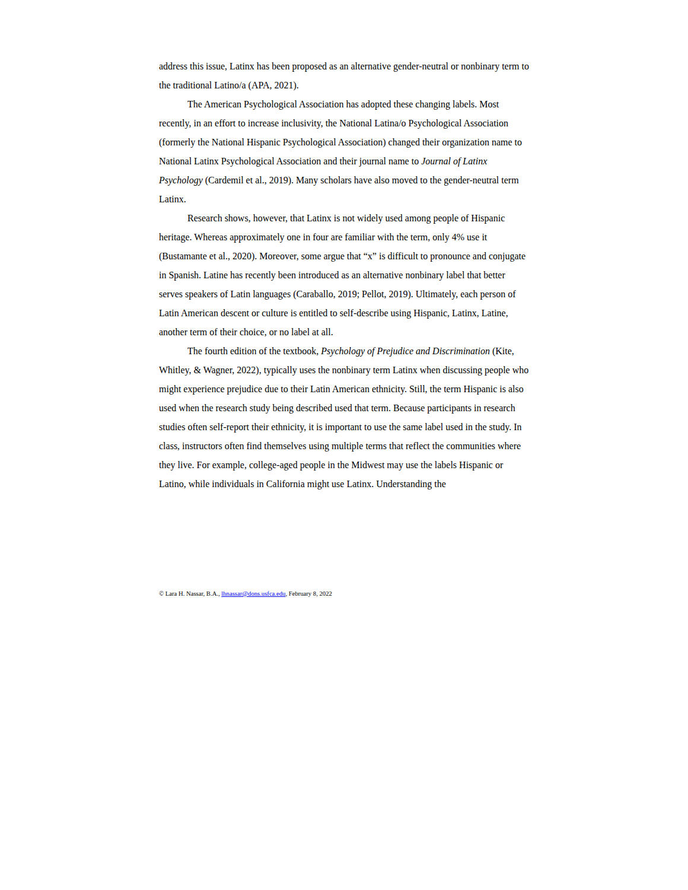address this issue, Latinx has been proposed as an alternative gender-neutral or nonbinary term to the traditional Latino/a (APA, 2021).
The American Psychological Association has adopted these changing labels. Most recently, in an effort to increase inclusivity, the National Latina/o Psychological Association (formerly the National Hispanic Psychological Association) changed their organization name to National Latinx Psychological Association and their journal name to Journal of Latinx Psychology (Cardemil et al., 2019). Many scholars have also moved to the gender-neutral term Latinx.
Research shows, however, that Latinx is not widely used among people of Hispanic heritage. Whereas approximately one in four are familiar with the term, only 4% use it (Bustamante et al., 2020). Moreover, some argue that “x” is difficult to pronounce and conjugate in Spanish. Latine has recently been introduced as an alternative nonbinary label that better serves speakers of Latin languages (Caraballo, 2019; Pellot, 2019). Ultimately, each person of Latin American descent or culture is entitled to self-describe using Hispanic, Latinx, Latine, another term of their choice, or no label at all.
The fourth edition of the textbook, Psychology of Prejudice and Discrimination (Kite, Whitley, & Wagner, 2022), typically uses the nonbinary term Latinx when discussing people who might experience prejudice due to their Latin American ethnicity. Still, the term Hispanic is also used when the research study being described used that term. Because participants in research studies often self-report their ethnicity, it is important to use the same label used in the study. In class, instructors often find themselves using multiple terms that reflect the communities where they live. For example, college-aged people in the Midwest may use the labels Hispanic or Latino, while individuals in California might use Latinx. Understanding the
© Lara H. Nassar, B.A., lhnassar@dons.usfca.edu, February 8, 2022